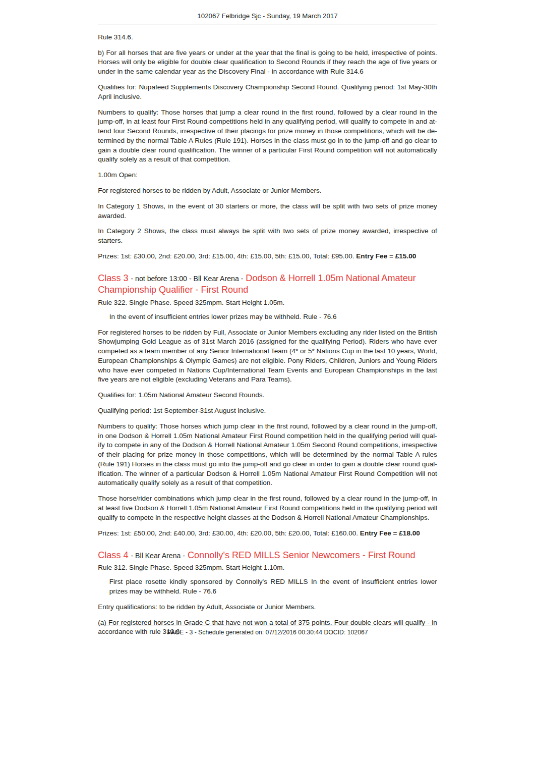102067 Felbridge Sjc - Sunday, 19 March 2017
Rule 314.6.
b) For all horses that are five years or under at the year that the final is going to be held, irrespective of points. Horses will only be eligible for double clear qualification to Second Rounds if they reach the age of five years or under in the same calendar year as the Discovery Final - in accordance with Rule 314.6
Qualifies for: Nupafeed Supplements Discovery Championship Second Round. Qualifying period: 1st May-30th April inclusive.
Numbers to qualify: Those horses that jump a clear round in the first round, followed by a clear round in the jump-off, in at least four First Round competitions held in any qualifying period, will qualify to compete in and attend four Second Rounds, irrespective of their placings for prize money in those competitions, which will be determined by the normal Table A Rules (Rule 191). Horses in the class must go in to the jump-off and go clear to gain a double clear round qualification. The winner of a particular First Round competition will not automatically qualify solely as a result of that competition.
1.00m Open:
For registered horses to be ridden by Adult, Associate or Junior Members.
In Category 1 Shows, in the event of 30 starters or more, the class will be split with two sets of prize money awarded.
In Category 2 Shows, the class must always be split with two sets of prize money awarded, irrespective of starters.
Prizes: 1st: £30.00, 2nd: £20.00, 3rd: £15.00, 4th: £15.00, 5th: £15.00, Total: £95.00. Entry Fee = £15.00
Class 3 - not before 13:00 - Bll Kear Arena - Dodson & Horrell 1.05m National Amateur Championship Qualifier - First Round
Rule 322. Single Phase. Speed 325mpm. Start Height 1.05m.
In the event of insufficient entries lower prizes may be withheld. Rule - 76.6
For registered horses to be ridden by Full, Associate or Junior Members excluding any rider listed on the British Showjumping Gold League as of 31st March 2016 (assigned for the qualifying Period). Riders who have ever competed as a team member of any Senior International Team (4* or 5* Nations Cup in the last 10 years, World, European Championships & Olympic Games) are not eligible. Pony Riders, Children, Juniors and Young Riders who have ever competed in Nations Cup/International Team Events and European Championships in the last five years are not eligible (excluding Veterans and Para Teams).
Qualifies for: 1.05m National Amateur Second Rounds.
Qualifying period: 1st September-31st August inclusive.
Numbers to qualify: Those horses which jump clear in the first round, followed by a clear round in the jump-off, in one Dodson & Horrell 1.05m National Amateur First Round competition held in the qualifying period will qualify to compete in any of the Dodson & Horrell National Amateur 1.05m Second Round competitions, irrespective of their placing for prize money in those competitions, which will be determined by the normal Table A rules (Rule 191) Horses in the class must go into the jump-off and go clear in order to gain a double clear round qualification. The winner of a particular Dodson & Horrell 1.05m National Amateur First Round Competition will not automatically qualify solely as a result of that competition.
Those horse/rider combinations which jump clear in the first round, followed by a clear round in the jump-off, in at least five Dodson & Horrell 1.05m National Amateur First Round competitions held in the qualifying period will qualify to compete in the respective height classes at the Dodson & Horrell National Amateur Championships.
Prizes: 1st: £50.00, 2nd: £40.00, 3rd: £30.00, 4th: £20.00, 5th: £20.00, Total: £160.00. Entry Fee = £18.00
Class 4 - Bll Kear Arena - Connolly's RED MILLS Senior Newcomers - First Round
Rule 312. Single Phase. Speed 325mpm. Start Height 1.10m.
First place rosette kindly sponsored by Connolly's RED MILLS In the event of insufficient entries lower prizes may be withheld. Rule - 76.6
Entry qualifications: to be ridden by Adult, Associate or Junior Members.
(a) For registered horses in Grade C that have not won a total of 375 points. Four double clears will qualify - in accordance with rule 312.6
PAGE - 3 - Schedule generated on: 07/12/2016 00:30:44 DOCID: 102067